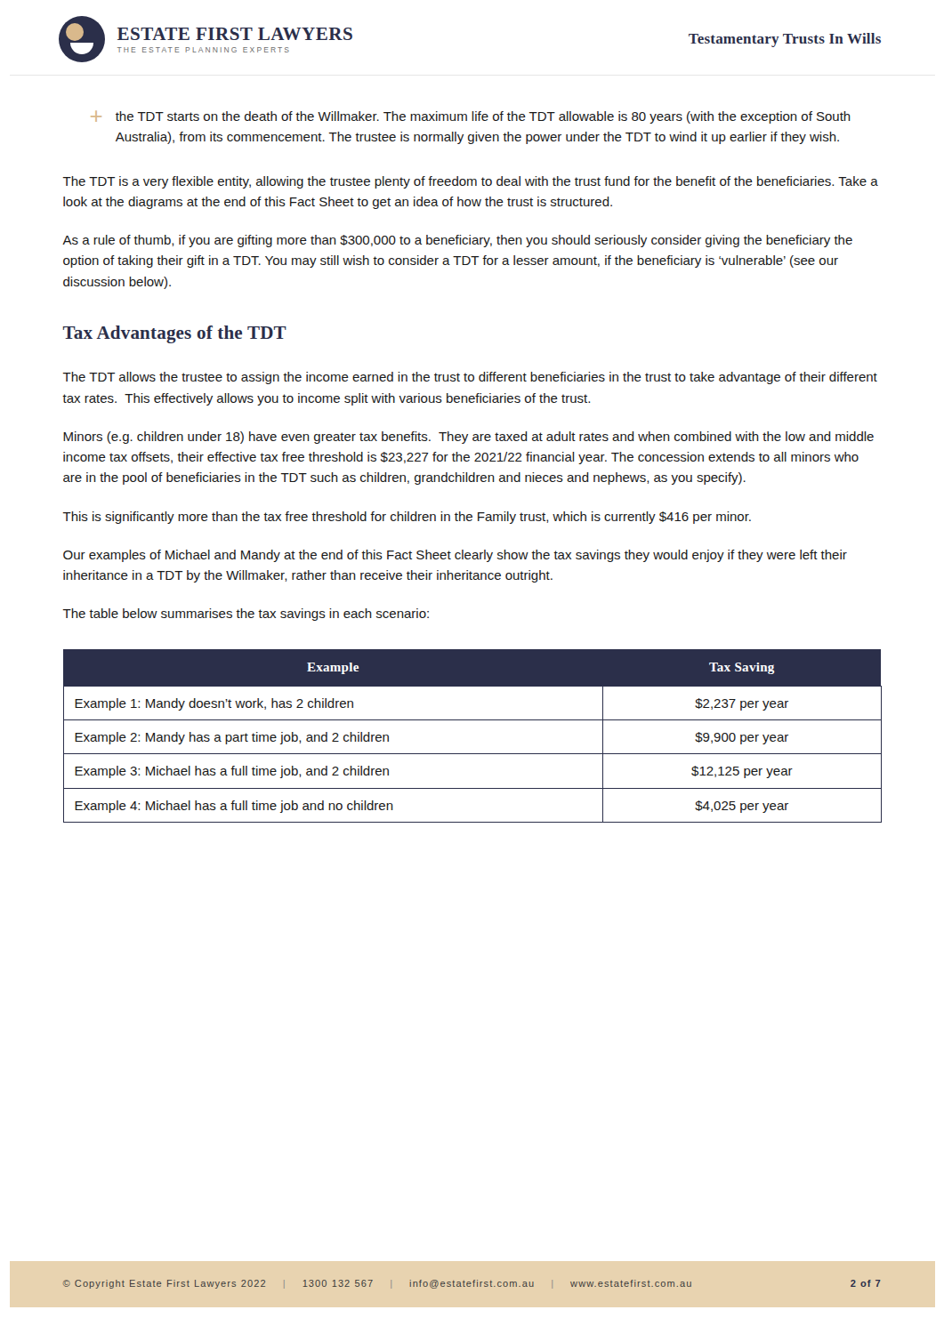ESTATE FIRST LAWYERS
The Estate Planning Experts
Testamentary Trusts In Wills
+
the TDT starts on the death of the Willmaker. The maximum life of the TDT allowable is 80 years (with the exception of South Australia), from its commencement. The trustee is normally given the power under the TDT to wind it up earlier if they wish.
The TDT is a very flexible entity, allowing the trustee plenty of freedom to deal with the trust fund for the benefit of the beneficiaries. Take a look at the diagrams at the end of this Fact Sheet to get an idea of how the trust is structured.
As a rule of thumb, if you are gifting more than $300,000 to a beneficiary, then you should seriously consider giving the beneficiary the option of taking their gift in a TDT. You may still wish to consider a TDT for a lesser amount, if the beneficiary is ‘vulnerable’ (see our discussion below).
Tax Advantages of the TDT
The TDT allows the trustee to assign the income earned in the trust to different beneficiaries in the trust to take advantage of their different tax rates. This effectively allows you to income split with various beneficiaries of the trust.
Minors (e.g. children under 18) have even greater tax benefits. They are taxed at adult rates and when combined with the low and middle income tax offsets, their effective tax free threshold is $23,227 for the 2021/22 financial year. The concession extends to all minors who are in the pool of beneficiaries in the TDT such as children, grandchildren and nieces and nephews, as you specify).
This is significantly more than the tax free threshold for children in the Family trust, which is currently $416 per minor.
Our examples of Michael and Mandy at the end of this Fact Sheet clearly show the tax savings they would enjoy if they were left their inheritance in a TDT by the Willmaker, rather than receive their inheritance outright.
The table below summarises the tax savings in each scenario:
| Example | Tax Saving |
| --- | --- |
| Example 1: Mandy doesn’t work, has 2 children | $2,237 per year |
| Example 2: Mandy has a part time job, and 2 children | $9,900 per year |
| Example 3: Michael has a full time job, and 2 children | $12,125 per year |
| Example 4: Michael has a full time job and no children | $4,025 per year |
© Copyright Estate First Lawyers 2022 | 1300 132 567 | info@estatefirst.com.au | www.estatefirst.com.au 2 of 7